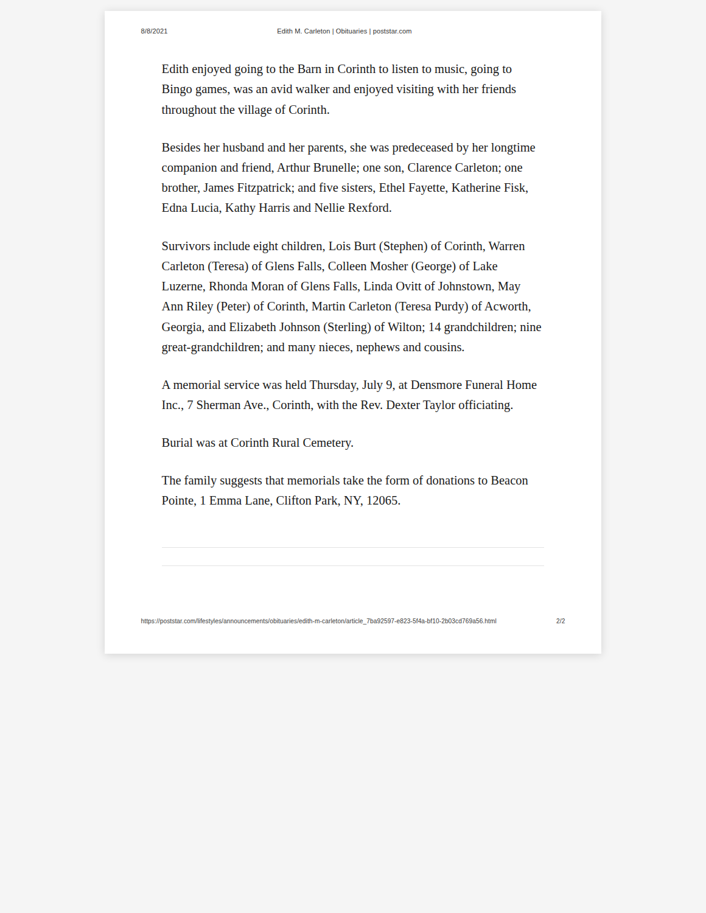8/8/2021 Edith M. Carleton | Obituaries | poststar.com
Edith enjoyed going to the Barn in Corinth to listen to music, going to Bingo games, was an avid walker and enjoyed visiting with her friends throughout the village of Corinth.
Besides her husband and her parents, she was predeceased by her longtime companion and friend, Arthur Brunelle; one son, Clarence Carleton; one brother, James Fitzpatrick; and five sisters, Ethel Fayette, Katherine Fisk, Edna Lucia, Kathy Harris and Nellie Rexford.
Survivors include eight children, Lois Burt (Stephen) of Corinth, Warren Carleton (Teresa) of Glens Falls, Colleen Mosher (George) of Lake Luzerne, Rhonda Moran of Glens Falls, Linda Ovitt of Johnstown, May Ann Riley (Peter) of Corinth, Martin Carleton (Teresa Purdy) of Acworth, Georgia, and Elizabeth Johnson (Sterling) of Wilton; 14 grandchildren; nine great-grandchildren; and many nieces, nephews and cousins.
A memorial service was held Thursday, July 9, at Densmore Funeral Home Inc., 7 Sherman Ave., Corinth, with the Rev. Dexter Taylor officiating.
Burial was at Corinth Rural Cemetery.
The family suggests that memorials take the form of donations to Beacon Pointe, 1 Emma Lane, Clifton Park, NY, 12065.
https://poststar.com/lifestyles/announcements/obituaries/edith-m-carleton/article_7ba92597-e823-5f4a-bf10-2b03cd769a56.html 2/2